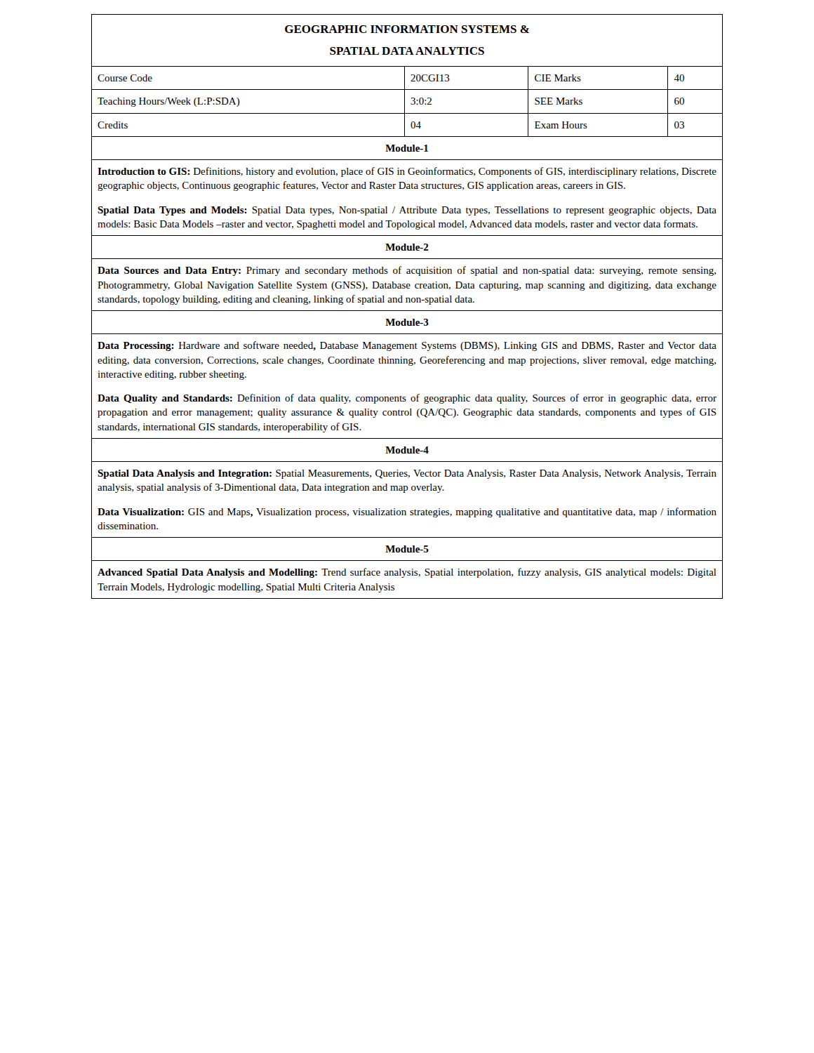| GEOGRAPHIC INFORMATION SYSTEMS & SPATIAL DATA ANALYTICS |
| Course Code | 20CGI13 | CIE Marks | 40 |
| Teaching Hours/Week (L:P:SDA) | 3:0:2 | SEE Marks | 60 |
| Credits | 04 | Exam Hours | 03 |
| Module-1 |
| Introduction to GIS: Definitions, history and evolution, place of GIS in Geoinformatics, Components of GIS, interdisciplinary relations, Discrete geographic objects, Continuous geographic features, Vector and Raster Data structures, GIS application areas, careers in GIS. Spatial Data Types and Models: Spatial Data types, Non-spatial / Attribute Data types, Tessellations to represent geographic objects, Data models: Basic Data Models –raster and vector, Spaghetti model and Topological model, Advanced data models, raster and vector data formats. |
| Module-2 |
| Data Sources and Data Entry: Primary and secondary methods of acquisition of spatial and non-spatial data: surveying, remote sensing, Photogrammetry, Global Navigation Satellite System (GNSS), Database creation, Data capturing, map scanning and digitizing, data exchange standards, topology building, editing and cleaning, linking of spatial and non-spatial data. |
| Module-3 |
| Data Processing: Hardware and software needed , Database Management Systems (DBMS), Linking GIS and DBMS, Raster and Vector data editing, data conversion, Corrections, scale changes, Coordinate thinning, Georeferencing and map projections, sliver removal, edge matching, interactive editing, rubber sheeting. Data Quality and Standards: Definition of data quality, components of geographic data quality, Sources of error in geographic data, error propagation and error management; quality assurance & quality control (QA/QC). Geographic data standards, components and types of GIS standards, international GIS standards, interoperability of GIS. |
| Module-4 |
| Spatial Data Analysis and Integration: Spatial Measurements, Queries, Vector Data Analysis, Raster Data Analysis, Network Analysis, Terrain analysis, spatial analysis of 3-Dimentional data, Data integration and map overlay. Data Visualization: GIS and Maps , Visualization process, visualization strategies, mapping qualitative and quantitative data, map / information dissemination. |
| Module-5 |
| Advanced Spatial Data Analysis and Modelling: Trend surface analysis, Spatial interpolation, fuzzy analysis, GIS analytical models: Digital Terrain Models, Hydrologic modelling, Spatial Multi Criteria Analysis |